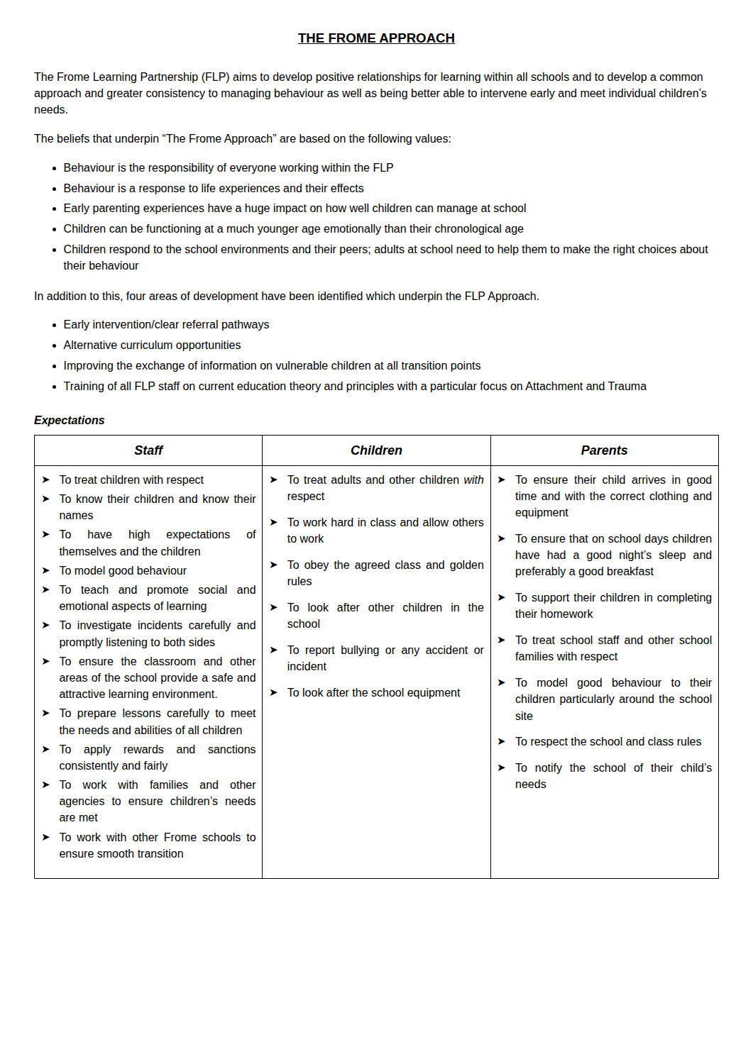THE FROME APPROACH
The Frome Learning Partnership (FLP) aims to develop positive relationships for learning within all schools and to develop a common approach and greater consistency to managing behaviour as well as being better able to intervene early and meet individual children’s needs.
The beliefs that underpin “The Frome Approach” are based on the following values:
Behaviour is the responsibility of everyone working within the FLP
Behaviour is a response to life experiences and their effects
Early parenting experiences have a huge impact on how well children can manage at school
Children can be functioning at a much younger age emotionally than their chronological age
Children respond to the school environments and their peers; adults at school need to help them to make the right choices about their behaviour
In addition to this, four areas of development have been identified which underpin the FLP Approach.
Early intervention/clear referral pathways
Alternative curriculum opportunities
Improving the exchange of information on vulnerable children at all transition points
Training of all FLP staff on current education theory and principles with a particular focus on Attachment and Trauma
Expectations
| Staff | Children | Parents |
| --- | --- | --- |
| To treat children with respect To know their children and know their names To have high expectations of themselves and the children To model good behaviour To teach and promote social and emotional aspects of learning To investigate incidents carefully and promptly listening to both sides To ensure the classroom and other areas of the school provide a safe and attractive learning environment. To prepare lessons carefully to meet the needs and abilities of all children To apply rewards and sanctions consistently and fairly To work with families and other agencies to ensure children’s needs are met To work with other Frome schools to ensure smooth transition | To treat adults and other children with respect To work hard in class and allow others to work To obey the agreed class and golden rules To look after other children in the school To report bullying or any accident or incident To look after the school equipment | To ensure their child arrives in good time and with the correct clothing and equipment To ensure that on school days children have had a good night’s sleep and preferably a good breakfast To support their children in completing their homework To treat school staff and other school families with respect To model good behaviour to their children particularly around the school site To respect the school and class rules To notify the school of their child’s needs |